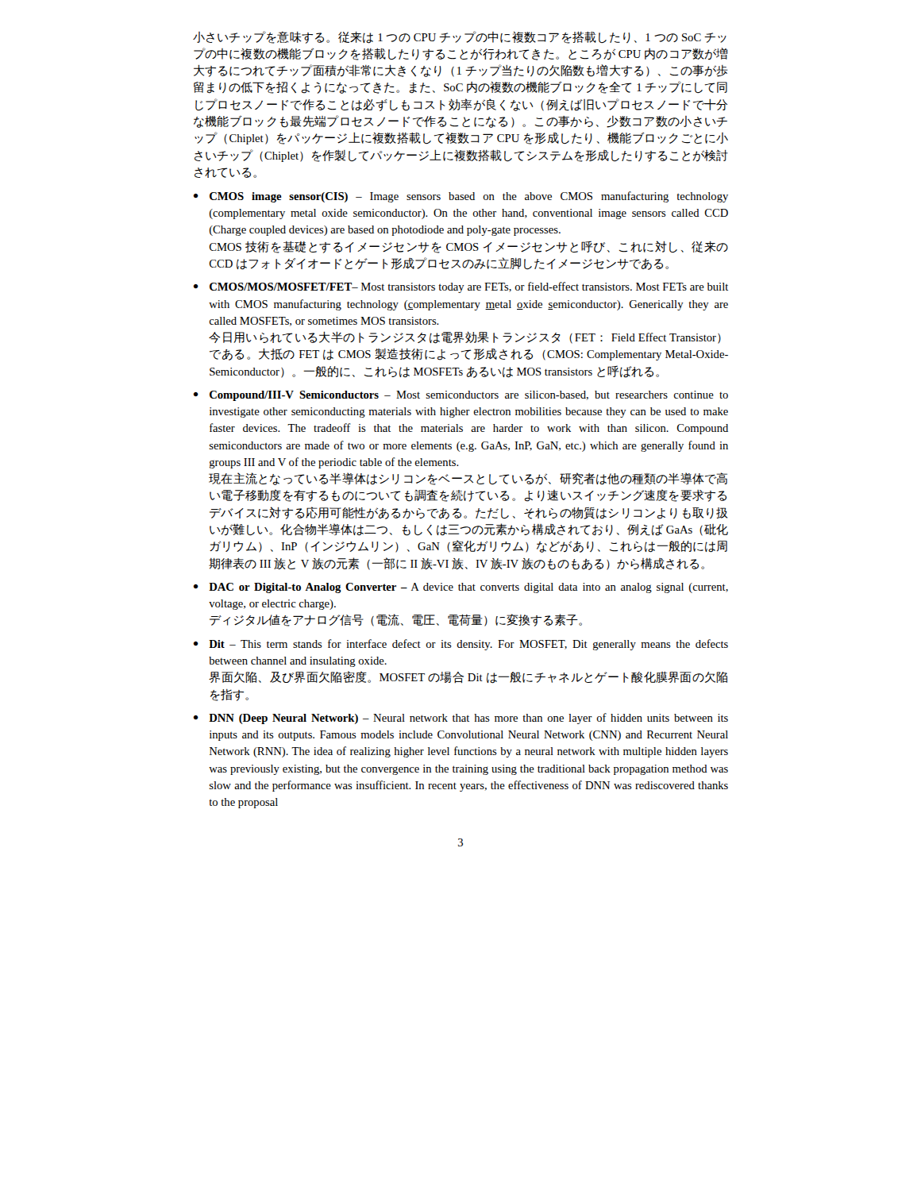小さいチップを意味する。従来は 1 つの CPU チップの中に複数コアを搭載したり、1 つの SoC チップの中に複数の機能ブロックを搭載したりすることが行われてきた。ところが CPU 内のコア数が増大するにつれてチップ面積が非常に大きくなり（1 チップ当たりの欠陥数も増大する）、この事が歩留まりの低下を招くようになってきた。また、SoC 内の複数の機能ブロックを全て 1 チップにして同じプロセスノードで作ることは必ずしもコスト効率が良くない（例えば旧いプロセスノードで十分な機能ブロックも最先端プロセスノードで作ることになる）。この事から、少数コア数の小さいチップ（Chiplet）をパッケージ上に複数搭載して複数コア CPU を形成したり、機能ブロックごとに小さいチップ（Chiplet）を作製してパッケージ上に複数搭載してシステムを形成したりすることが検討されている。
CMOS image sensor(CIS) – Image sensors based on the above CMOS manufacturing technology (complementary metal oxide semiconductor). On the other hand, conventional image sensors called CCD (Charge coupled devices) are based on photodiode and poly-gate processes. CMOS 技術を基礎とするイメージセンサを CMOS イメージセンサと呼び、これに対し、従来の CCD はフォトダイオードとゲート形成プロセスのみに立脚したイメージセンサである。
CMOS/MOS/MOSFET/FET– Most transistors today are FETs, or field-effect transistors. Most FETs are built with CMOS manufacturing technology (complementary metal oxide semiconductor). Generically they are called MOSFETs, or sometimes MOS transistors. 今日用いられている大半のトランジスタは電界効果トランジスタ（FET： Field Effect Transistor）である。大抵の FET は CMOS 製造技術によって形成される（CMOS: Complementary Metal-Oxide-Semiconductor）。一般的に、これらは MOSFETs あるいは MOS transistors と呼ばれる。
Compound/III-V Semiconductors – Most semiconductors are silicon-based, but researchers continue to investigate other semiconducting materials with higher electron mobilities because they can be used to make faster devices. The tradeoff is that the materials are harder to work with than silicon. Compound semiconductors are made of two or more elements (e.g. GaAs, InP, GaN, etc.) which are generally found in groups III and V of the periodic table of the elements. 現在主流となっている半導体はシリコンをベースとしているが、研究者は他の種類の半導体で高い電子移動度を有するものについても調査を続けている。より速いスイッチング速度を要求するデバイスに対する応用可能性があるからである。ただし、それらの物質はシリコンよりも取り扱いが難しい。化合物半導体は二つ、もしくは三つの元素から構成されており、例えば GaAs（砒化ガリウム）、InP（インジウムリン）、GaN（窒化ガリウム）などがあり、これらは一般的には周期律表の III 族と V 族の元素（一部に II 族-VI 族、IV 族-IV 族のものもある）から構成される。
DAC or Digital-to Analog Converter – A device that converts digital data into an analog signal (current, voltage, or electric charge). ディジタル値をアナログ信号（電流、電圧、電荷量）に変換する素子。
Dit – This term stands for interface defect or its density. For MOSFET, Dit generally means the defects between channel and insulating oxide. 界面欠陥、及び界面欠陥密度。MOSFET の場合 Dit は一般にチャネルとゲート酸化膜界面の欠陥を指す。
DNN (Deep Neural Network) – Neural network that has more than one layer of hidden units between its inputs and its outputs. Famous models include Convolutional Neural Network (CNN) and Recurrent Neural Network (RNN). The idea of realizing higher level functions by a neural network with multiple hidden layers was previously existing, but the convergence in the training using the traditional back propagation method was slow and the performance was insufficient. In recent years, the effectiveness of DNN was rediscovered thanks to the proposal
3